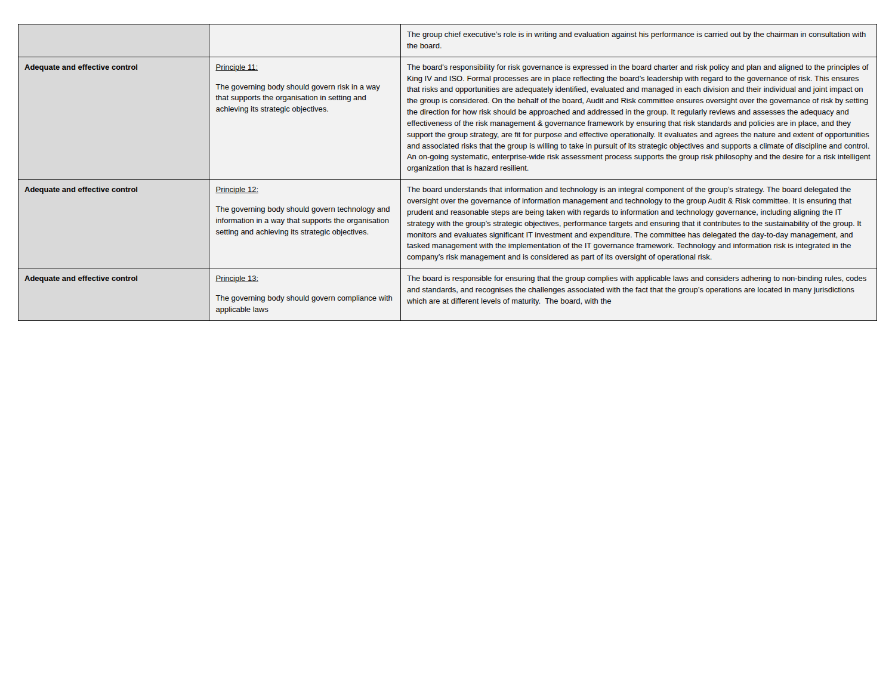| | | The group chief executive’s role is in writing and evaluation against his performance is carried out by the chairman in consultation with the board. |
| Adequate and effective control | Principle 11: The governing body should govern risk in a way that supports the organisation in setting and achieving its strategic objectives. | The board's responsibility for risk governance is expressed in the board charter and risk policy and plan and aligned to the principles of King IV and ISO. Formal processes are in place reflecting the board’s leadership with regard to the governance of risk. This ensures that risks and opportunities are adequately identified, evaluated and managed in each division and their individual and joint impact on the group is considered. On the behalf of the board, Audit and Risk committee ensures oversight over the governance of risk by setting the direction for how risk should be approached and addressed in the group. It regularly reviews and assesses the adequacy and effectiveness of the risk management & governance framework by ensuring that risk standards and policies are in place, and they support the group strategy, are fit for purpose and effective operationally. It evaluates and agrees the nature and extent of opportunities and associated risks that the group is willing to take in pursuit of its strategic objectives and supports a climate of discipline and control. An on-going systematic, enterprise-wide risk assessment process supports the group risk philosophy and the desire for a risk intelligent organization that is hazard resilient. |
| Adequate and effective control | Principle 12: The governing body should govern technology and information in a way that supports the organisation setting and achieving its strategic objectives. | The board understands that information and technology is an integral component of the group’s strategy. The board delegated the oversight over the governance of information management and technology to the group Audit & Risk committee. It is ensuring that prudent and reasonable steps are being taken with regards to information and technology governance, including aligning the IT strategy with the group’s strategic objectives, performance targets and ensuring that it contributes to the sustainability of the group. It monitors and evaluates significant IT investment and expenditure. The committee has delegated the day-to-day management, and tasked management with the implementation of the IT governance framework. Technology and information risk is integrated in the company’s risk management and is considered as part of its oversight of operational risk. |
| Adequate and effective control | Principle 13: The governing body should govern compliance with applicable laws | The board is responsible for ensuring that the group complies with applicable laws and considers adhering to non-binding rules, codes and standards, and recognises the challenges associated with the fact that the group’s operations are located in many jurisdictions which are at different levels of maturity. The board, with the |